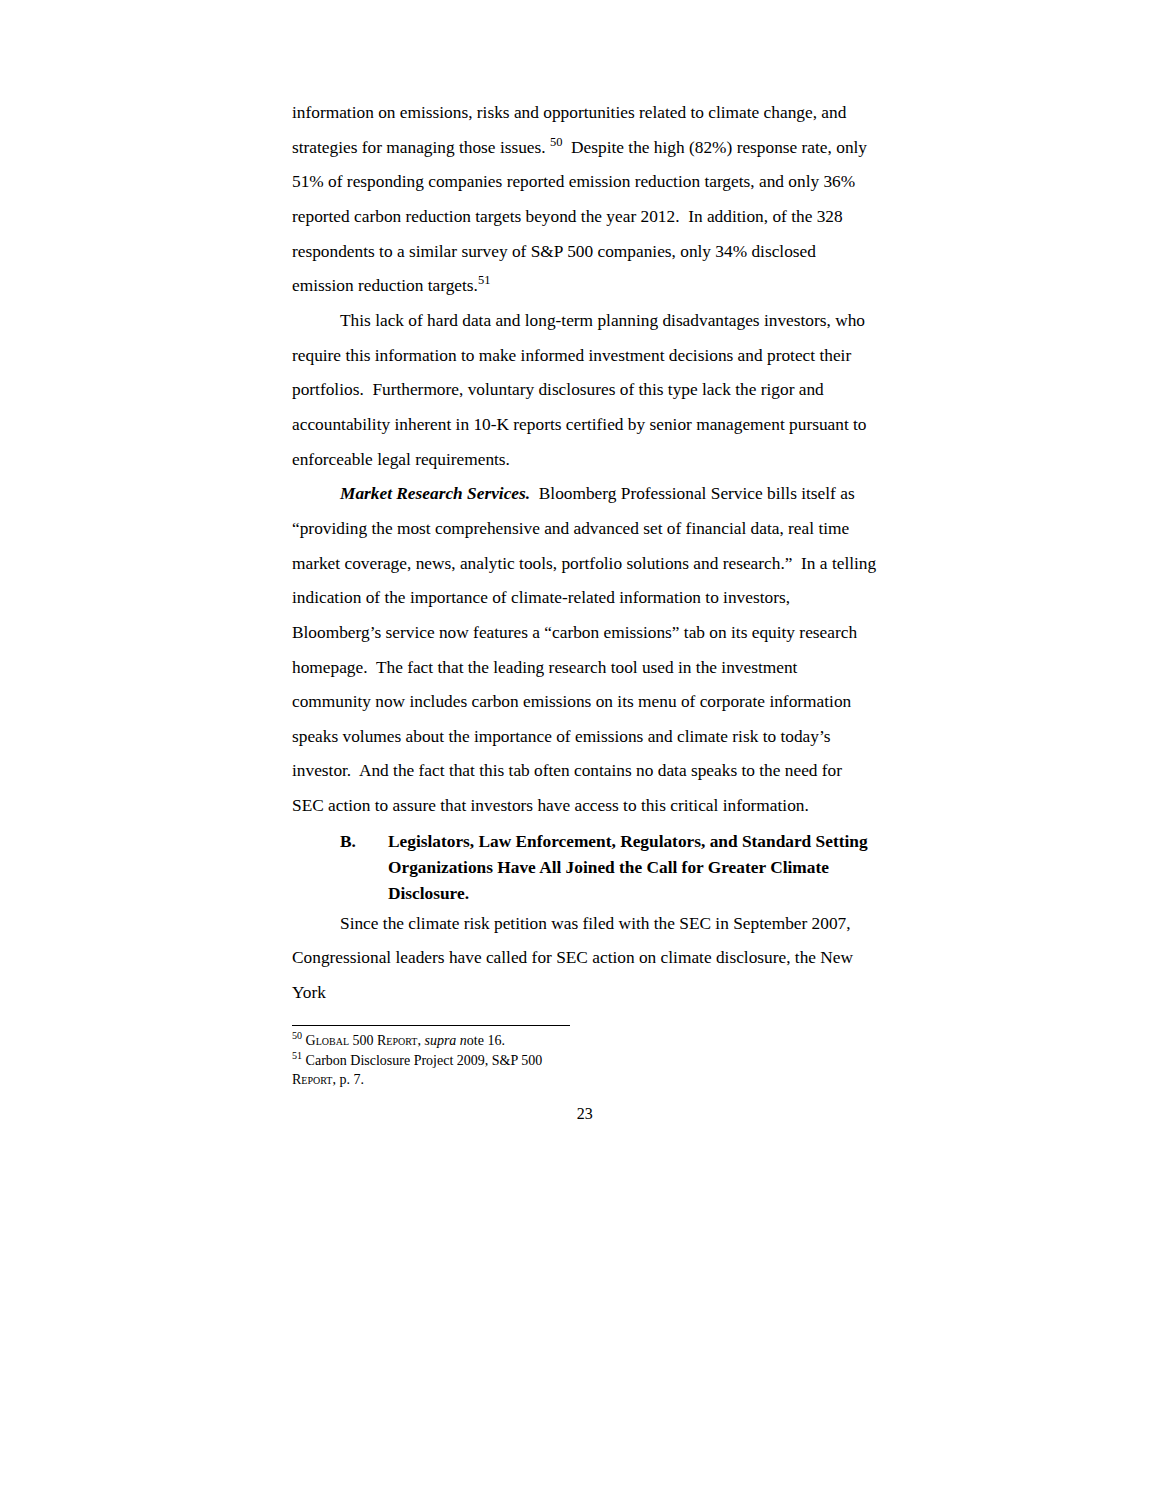information on emissions, risks and opportunities related to climate change, and strategies for managing those issues. 50 Despite the high (82%) response rate, only 51% of responding companies reported emission reduction targets, and only 36% reported carbon reduction targets beyond the year 2012. In addition, of the 328 respondents to a similar survey of S&P 500 companies, only 34% disclosed emission reduction targets.51
This lack of hard data and long-term planning disadvantages investors, who require this information to make informed investment decisions and protect their portfolios. Furthermore, voluntary disclosures of this type lack the rigor and accountability inherent in 10-K reports certified by senior management pursuant to enforceable legal requirements.
Market Research Services. Bloomberg Professional Service bills itself as “providing the most comprehensive and advanced set of financial data, real time market coverage, news, analytic tools, portfolio solutions and research.” In a telling indication of the importance of climate-related information to investors, Bloomberg’s service now features a “carbon emissions” tab on its equity research homepage. The fact that the leading research tool used in the investment community now includes carbon emissions on its menu of corporate information speaks volumes about the importance of emissions and climate risk to today’s investor. And the fact that this tab often contains no data speaks to the need for SEC action to assure that investors have access to this critical information.
B. Legislators, Law Enforcement, Regulators, and Standard Setting Organizations Have All Joined the Call for Greater Climate Disclosure.
Since the climate risk petition was filed with the SEC in September 2007, Congressional leaders have called for SEC action on climate disclosure, the New York
50 Global 500 Report, supra note 16.
51 Carbon Disclosure Project 2009, S&P 500 Report, p. 7.
23